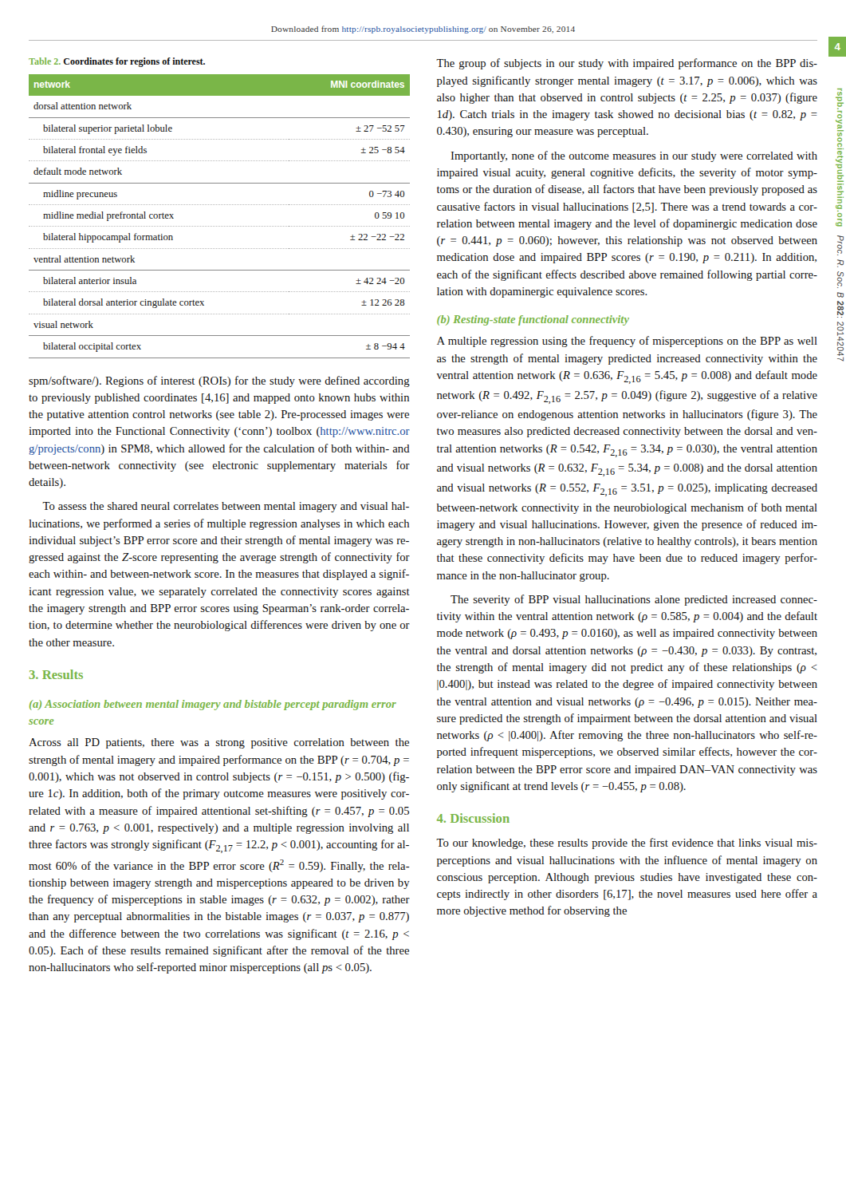Downloaded from http://rspb.royalsocietypublishing.org/ on November 26, 2014
4
rspb.royalsocietypublishing.org Proc. R. Soc. B 282: 20142047
Table 2. Coordinates for regions of interest.
| network | MNI coordinates |
| --- | --- |
| dorsal attention network | |
| bilateral superior parietal lobule | ± 27 −52 57 |
| bilateral frontal eye fields | ± 25 −8 54 |
| default mode network | |
| midline precuneus | 0 −73 40 |
| midline medial prefrontal cortex | 0 59 10 |
| bilateral hippocampal formation | ± 22 −22 −22 |
| ventral attention network | |
| bilateral anterior insula | ± 42 24 −20 |
| bilateral dorsal anterior cingulate cortex | ± 12 26 28 |
| visual network | |
| bilateral occipital cortex | ± 8 −94 4 |
spm/software/). Regions of interest (ROIs) for the study were defined according to previously published coordinates [4,16] and mapped onto known hubs within the putative attention control networks (see table 2). Pre-processed images were imported into the Functional Connectivity (‘conn’) toolbox (http://www.nitrc.org/projects/conn) in SPM8, which allowed for the calculation of both within- and between-network connectivity (see electronic supplementary materials for details).
To assess the shared neural correlates between mental imagery and visual hallucinations, we performed a series of multiple regression analyses in which each individual subject’s BPP error score and their strength of mental imagery was regressed against the Z-score representing the average strength of connectivity for each within- and between-network score. In the measures that displayed a significant regression value, we separately correlated the connectivity scores against the imagery strength and BPP error scores using Spearman’s rank-order correlation, to determine whether the neurobiological differences were driven by one or the other measure.
3. Results
(a) Association between mental imagery and bistable percept paradigm error score
Across all PD patients, there was a strong positive correlation between the strength of mental imagery and impaired performance on the BPP (r = 0.704, p = 0.001), which was not observed in control subjects (r = −0.151, p > 0.500) (figure 1c). In addition, both of the primary outcome measures were positively correlated with a measure of impaired attentional set-shifting (r = 0.457, p = 0.05 and r = 0.763, p < 0.001, respectively) and a multiple regression involving all three factors was strongly significant (F2,17 = 12.2, p < 0.001), accounting for almost 60% of the variance in the BPP error score (R2 = 0.59). Finally, the relationship between imagery strength and misperceptions appeared to be driven by the frequency of misperceptions in stable images (r = 0.632, p = 0.002), rather than any perceptual abnormalities in the bistable images (r = 0.037, p = 0.877) and the difference between the two correlations was significant (t = 2.16, p < 0.05). Each of these results remained significant after the removal of the three non-hallucinators who self-reported minor misperceptions (all ps < 0.05).
The group of subjects in our study with impaired performance on the BPP displayed significantly stronger mental imagery (t = 3.17, p = 0.006), which was also higher than that observed in control subjects (t = 2.25, p = 0.037) (figure 1d). Catch trials in the imagery task showed no decisional bias (t = 0.82, p = 0.430), ensuring our measure was perceptual.
Importantly, none of the outcome measures in our study were correlated with impaired visual acuity, general cognitive deficits, the severity of motor symptoms or the duration of disease, all factors that have been previously proposed as causative factors in visual hallucinations [2,5]. There was a trend towards a correlation between mental imagery and the level of dopaminergic medication dose (r = 0.441, p = 0.060); however, this relationship was not observed between medication dose and impaired BPP scores (r = 0.190, p = 0.211). In addition, each of the significant effects described above remained following partial correlation with dopaminergic equivalence scores.
(b) Resting-state functional connectivity
A multiple regression using the frequency of misperceptions on the BPP as well as the strength of mental imagery predicted increased connectivity within the ventral attention network (R = 0.636, F2,16 = 5.45, p = 0.008) and default mode network (R = 0.492, F2,16 = 2.57, p = 0.049) (figure 2), suggestive of a relative over-reliance on endogenous attention networks in hallucinators (figure 3). The two measures also predicted decreased connectivity between the dorsal and ventral attention networks (R = 0.542, F2,16 = 3.34, p = 0.030), the ventral attention and visual networks (R = 0.632, F2,16 = 5.34, p = 0.008) and the dorsal attention and visual networks (R = 0.552, F2,16 = 3.51, p = 0.025), implicating decreased between-network connectivity in the neurobiological mechanism of both mental imagery and visual hallucinations. However, given the presence of reduced imagery strength in non-hallucinators (relative to healthy controls), it bears mention that these connectivity deficits may have been due to reduced imagery performance in the non-hallucinator group.
The severity of BPP visual hallucinations alone predicted increased connectivity within the ventral attention network (ρ = 0.585, p = 0.004) and the default mode network (ρ = 0.493, p = 0.0160), as well as impaired connectivity between the ventral and dorsal attention networks (ρ = −0.430, p = 0.033). By contrast, the strength of mental imagery did not predict any of these relationships (ρ < |0.400|), but instead was related to the degree of impaired connectivity between the ventral attention and visual networks (ρ = −0.496, p = 0.015). Neither measure predicted the strength of impairment between the dorsal attention and visual networks (ρ < |0.400|). After removing the three non-hallucinators who self-reported infrequent misperceptions, we observed similar effects, however the correlation between the BPP error score and impaired DAN–VAN connectivity was only significant at trend levels (r = −0.455, p = 0.08).
4. Discussion
To our knowledge, these results provide the first evidence that links visual misperceptions and visual hallucinations with the influence of mental imagery on conscious perception. Although previous studies have investigated these concepts indirectly in other disorders [6,17], the novel measures used here offer a more objective method for observing the